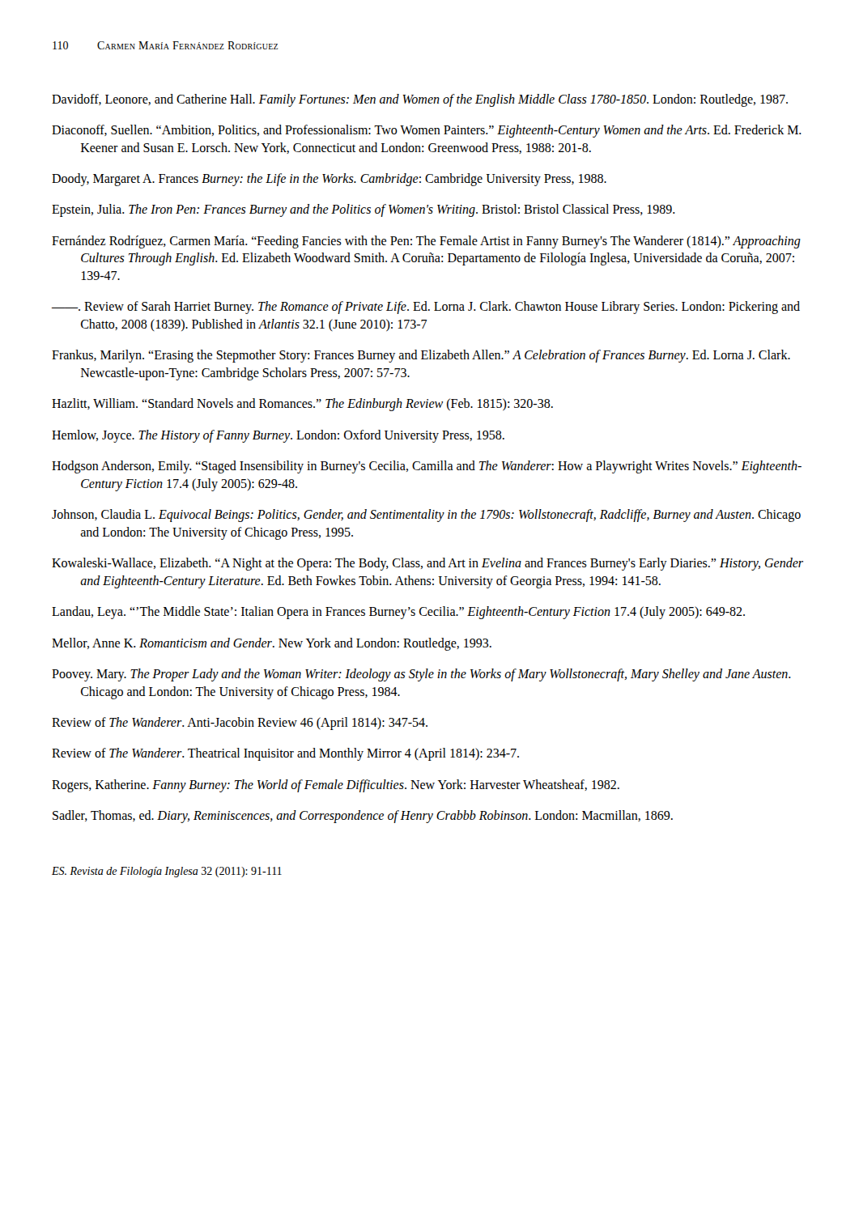110 Carmen María Fernández Rodríguez
Davidoff, Leonore, and Catherine Hall. Family Fortunes: Men and Women of the English Middle Class 1780-1850. London: Routledge, 1987.
Diaconoff, Suellen. “Ambition, Politics, and Professionalism: Two Women Painters.” Eighteenth-Century Women and the Arts. Ed. Frederick M. Keener and Susan E. Lorsch. New York, Connecticut and London: Greenwood Press, 1988: 201-8.
Doody, Margaret A. Frances Burney: the Life in the Works. Cambridge: Cambridge University Press, 1988.
Epstein, Julia. The Iron Pen: Frances Burney and the Politics of Women's Writing. Bristol: Bristol Classical Press, 1989.
Fernández Rodríguez, Carmen María. “Feeding Fancies with the Pen: The Female Artist in Fanny Burney's The Wanderer (1814).” Approaching Cultures Through English. Ed. Elizabeth Woodward Smith. A Coruña: Departamento de Filología Inglesa, Universidade da Coruña, 2007: 139-47.
——. Review of Sarah Harriet Burney. The Romance of Private Life. Ed. Lorna J. Clark. Chawton House Library Series. London: Pickering and Chatto, 2008 (1839). Published in Atlantis 32.1 (June 2010): 173-7
Frankus, Marilyn. “Erasing the Stepmother Story: Frances Burney and Elizabeth Allen.” A Celebration of Frances Burney. Ed. Lorna J. Clark. Newcastle-upon-Tyne: Cambridge Scholars Press, 2007: 57-73.
Hazlitt, William. “Standard Novels and Romances.” The Edinburgh Review (Feb. 1815): 320-38.
Hemlow, Joyce. The History of Fanny Burney. London: Oxford University Press, 1958.
Hodgson Anderson, Emily. “Staged Insensibility in Burney's Cecilia, Camilla and The Wanderer: How a Playwright Writes Novels.” Eighteenth-Century Fiction 17.4 (July 2005): 629-48.
Johnson, Claudia L. Equivocal Beings: Politics, Gender, and Sentimentality in the 1790s: Wollstonecraft, Radcliffe, Burney and Austen. Chicago and London: The University of Chicago Press, 1995.
Kowaleski-Wallace, Elizabeth. “A Night at the Opera: The Body, Class, and Art in Evelina and Frances Burney's Early Diaries.” History, Gender and Eighteenth-Century Literature. Ed. Beth Fowkes Tobin. Athens: University of Georgia Press, 1994: 141-58.
Landau, Leya. “’The Middle State’: Italian Opera in Frances Burney’s Cecilia.” Eighteenth-Century Fiction 17.4 (July 2005): 649-82.
Mellor, Anne K. Romanticism and Gender. New York and London: Routledge, 1993.
Poovey. Mary. The Proper Lady and the Woman Writer: Ideology as Style in the Works of Mary Wollstonecraft, Mary Shelley and Jane Austen. Chicago and London: The University of Chicago Press, 1984.
Review of The Wanderer. Anti-Jacobin Review 46 (April 1814): 347-54.
Review of The Wanderer. Theatrical Inquisitor and Monthly Mirror 4 (April 1814): 234-7.
Rogers, Katherine. Fanny Burney: The World of Female Difficulties. New York: Harvester Wheatsheaf, 1982.
Sadler, Thomas, ed. Diary, Reminiscences, and Correspondence of Henry Crabbb Robinson. London: Macmillan, 1869.
ES. Revista de Filología Inglesa 32 (2011): 91-111